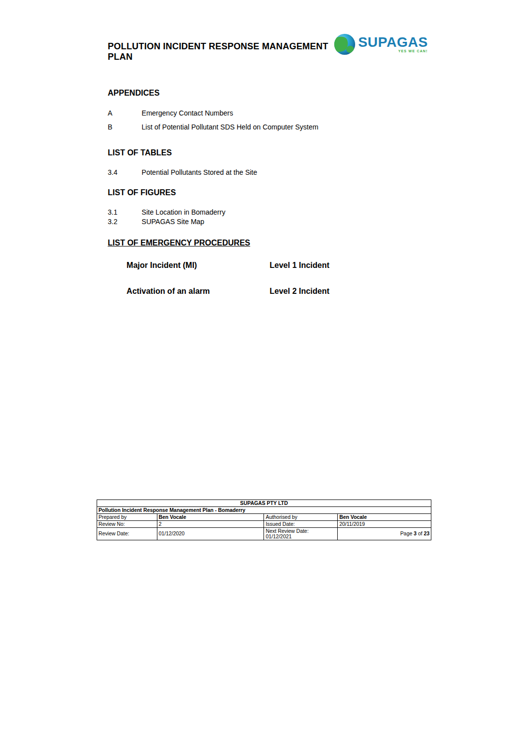POLLUTION INCIDENT RESPONSE MANAGEMENT PLAN
SUPAGAS
YES WE CAN!
APPENDICES
A
Emergency Contact Numbers
B
List of Potential Pollutant SDS Held on Computer System
LIST OF TABLES
3.4
Potential Pollutants Stored at the Site
LIST OF FIGURES
3.1
Site Location in Bomaderry
3.2
SUPAGAS Site Map
LIST OF EMERGENCY PROCEDURES
Major Incident (MI)
Level 1 Incident
Activation of an alarm
Level 2 Incident
| SUPAGAS PTY LTD |
| Pollution Incident Response Management Plan - Bomaderry |
| Prepared by | Ben Vocale | Authorised by | Ben Vocale |
| Review No: | 2 | Issued Date: | 20/11/2019 |
| Review Date: | 01/12/2020 | Next Review Date: 01/12/2021 | Page 3 of 23 |